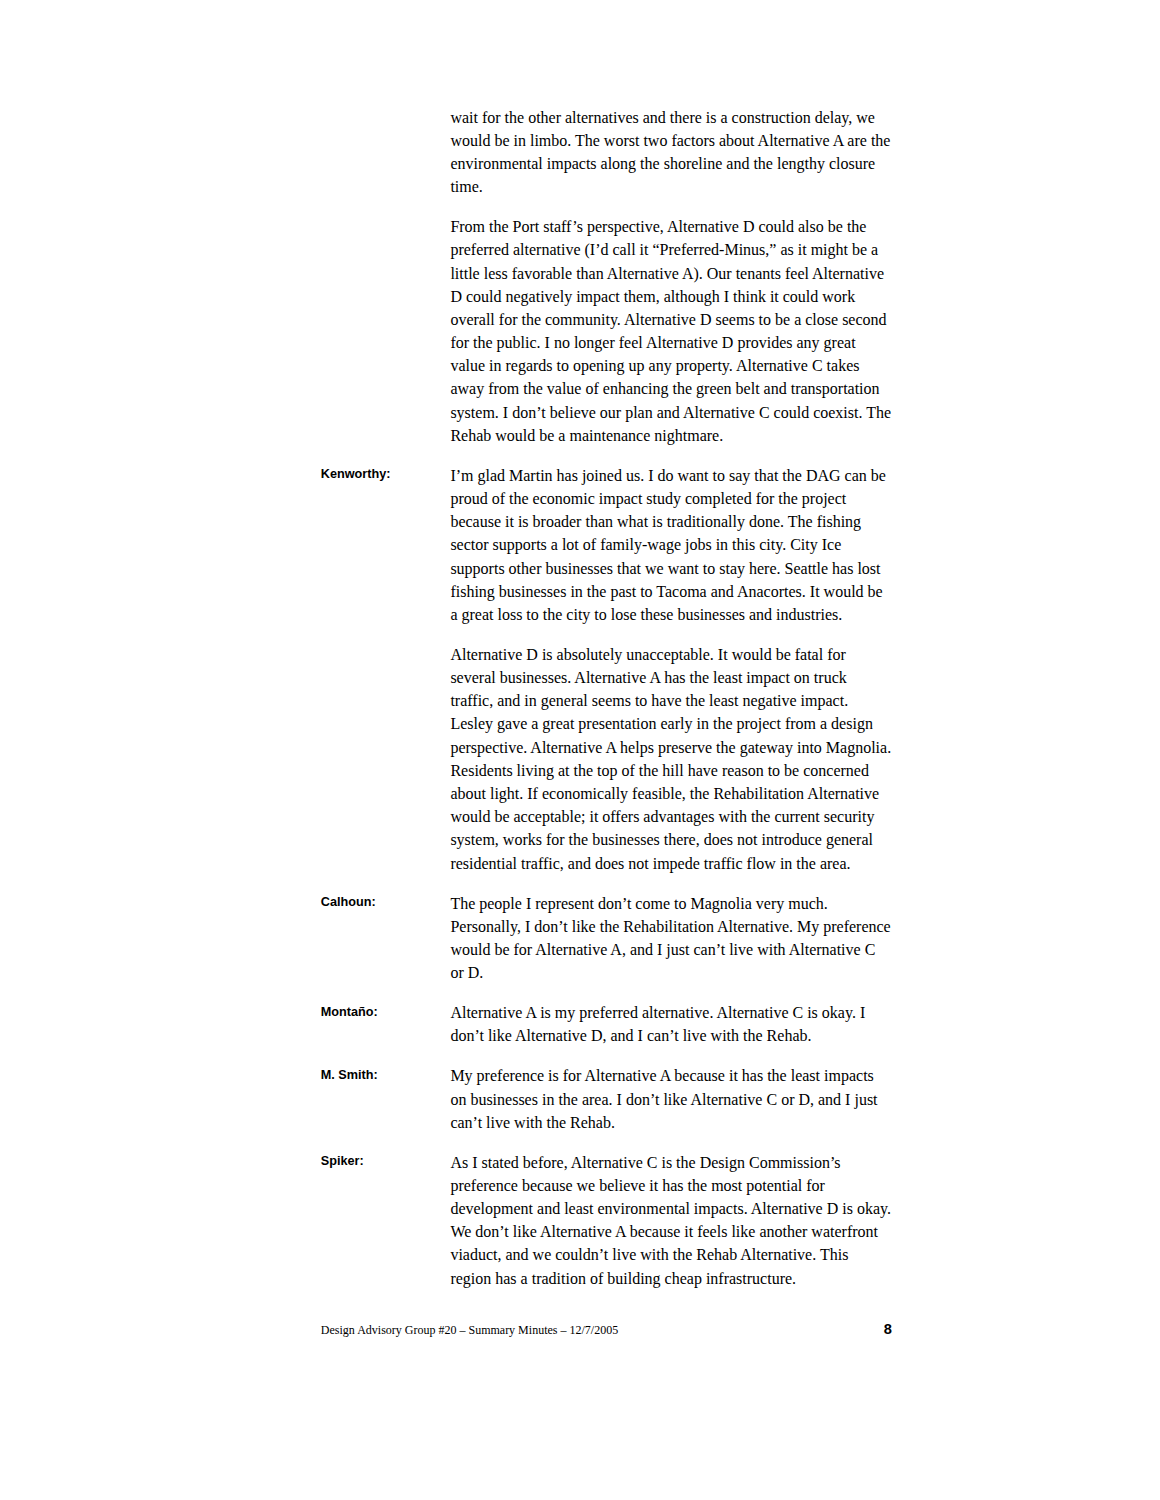wait for the other alternatives and there is a construction delay, we would be in limbo. The worst two factors about Alternative A are the environmental impacts along the shoreline and the lengthy closure time.
From the Port staff’s perspective, Alternative D could also be the preferred alternative (I’d call it “Preferred-Minus,” as it might be a little less favorable than Alternative A). Our tenants feel Alternative D could negatively impact them, although I think it could work overall for the community. Alternative D seems to be a close second for the public. I no longer feel Alternative D provides any great value in regards to opening up any property. Alternative C takes away from the value of enhancing the green belt and transportation system. I don’t believe our plan and Alternative C could coexist. The Rehab would be a maintenance nightmare.
Kenworthy:
I’m glad Martin has joined us. I do want to say that the DAG can be proud of the economic impact study completed for the project because it is broader than what is traditionally done. The fishing sector supports a lot of family-wage jobs in this city. City Ice supports other businesses that we want to stay here. Seattle has lost fishing businesses in the past to Tacoma and Anacortes. It would be a great loss to the city to lose these businesses and industries.
Alternative D is absolutely unacceptable. It would be fatal for several businesses. Alternative A has the least impact on truck traffic, and in general seems to have the least negative impact. Lesley gave a great presentation early in the project from a design perspective. Alternative A helps preserve the gateway into Magnolia. Residents living at the top of the hill have reason to be concerned about light. If economically feasible, the Rehabilitation Alternative would be acceptable; it offers advantages with the current security system, works for the businesses there, does not introduce general residential traffic, and does not impede traffic flow in the area.
Calhoun:
The people I represent don’t come to Magnolia very much. Personally, I don’t like the Rehabilitation Alternative. My preference would be for Alternative A, and I just can’t live with Alternative C or D.
Montaño:
Alternative A is my preferred alternative. Alternative C is okay. I don’t like Alternative D, and I can’t live with the Rehab.
M. Smith:
My preference is for Alternative A because it has the least impacts on businesses in the area. I don’t like Alternative C or D, and I just can’t live with the Rehab.
Spiker:
As I stated before, Alternative C is the Design Commission’s preference because we believe it has the most potential for development and least environmental impacts. Alternative D is okay. We don’t like Alternative A because it feels like another waterfront viaduct, and we couldn’t live with the Rehab Alternative. This region has a tradition of building cheap infrastructure.
Design Advisory Group #20 – Summary Minutes – 12/7/2005
8